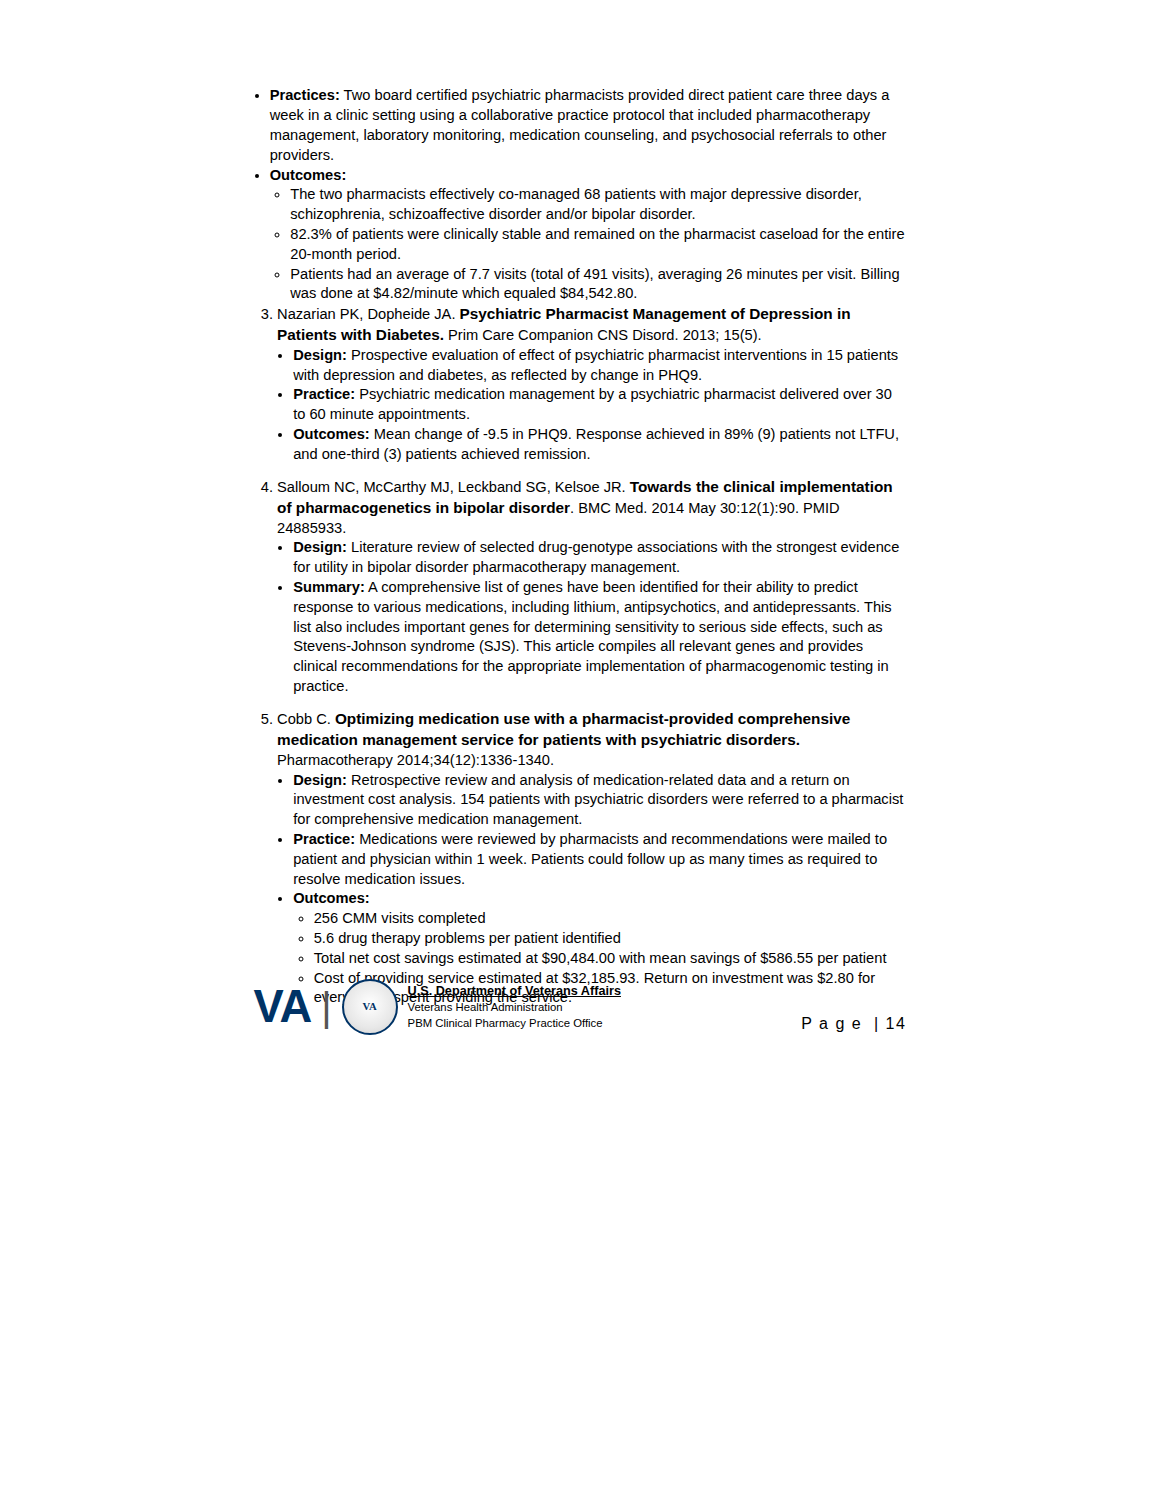Practices: Two board certified psychiatric pharmacists provided direct patient care three days a week in a clinic setting using a collaborative practice protocol that included pharmacotherapy management, laboratory monitoring, medication counseling, and psychosocial referrals to other providers.
Outcomes:
The two pharmacists effectively co-managed 68 patients with major depressive disorder, schizophrenia, schizoaffective disorder and/or bipolar disorder.
82.3% of patients were clinically stable and remained on the pharmacist caseload for the entire 20-month period.
Patients had an average of 7.7 visits (total of 491 visits), averaging 26 minutes per visit. Billing was done at $4.82/minute which equaled $84,542.80.
Nazarian PK, Dopheide JA. Psychiatric Pharmacist Management of Depression in Patients with Diabetes. Prim Care Companion CNS Disord. 2013; 15(5).
Design: Prospective evaluation of effect of psychiatric pharmacist interventions in 15 patients with depression and diabetes, as reflected by change in PHQ9.
Practice: Psychiatric medication management by a psychiatric pharmacist delivered over 30 to 60 minute appointments.
Outcomes: Mean change of -9.5 in PHQ9. Response achieved in 89% (9) patients not LTFU, and one-third (3) patients achieved remission.
Salloum NC, McCarthy MJ, Leckband SG, Kelsoe JR. Towards the clinical implementation of pharmacogenetics in bipolar disorder. BMC Med. 2014 May 30:12(1):90. PMID 24885933.
Design: Literature review of selected drug-genotype associations with the strongest evidence for utility in bipolar disorder pharmacotherapy management.
Summary: A comprehensive list of genes have been identified for their ability to predict response to various medications, including lithium, antipsychotics, and antidepressants. This list also includes important genes for determining sensitivity to serious side effects, such as Stevens-Johnson syndrome (SJS). This article compiles all relevant genes and provides clinical recommendations for the appropriate implementation of pharmacogenomic testing in practice.
Cobb C. Optimizing medication use with a pharmacist-provided comprehensive medication management service for patients with psychiatric disorders. Pharmacotherapy 2014;34(12):1336-1340.
Design: Retrospective review and analysis of medication-related data and a return on investment cost analysis. 154 patients with psychiatric disorders were referred to a pharmacist for comprehensive medication management.
Practice: Medications were reviewed by pharmacists and recommendations were mailed to patient and physician within 1 week. Patients could follow up as many times as required to resolve medication issues.
Outcomes:
256 CMM visits completed
5.6 drug therapy problems per patient identified
Total net cost savings estimated at $90,484.00 with mean savings of $586.55 per patient
Cost of providing service estimated at $32,185.93. Return on investment was $2.80 for every dollar spent providing the service.
VA | U.S. Department of Veterans Affairs
Veterans Health Administration
PBM Clinical Pharmacy Practice Office
P a g e | 14